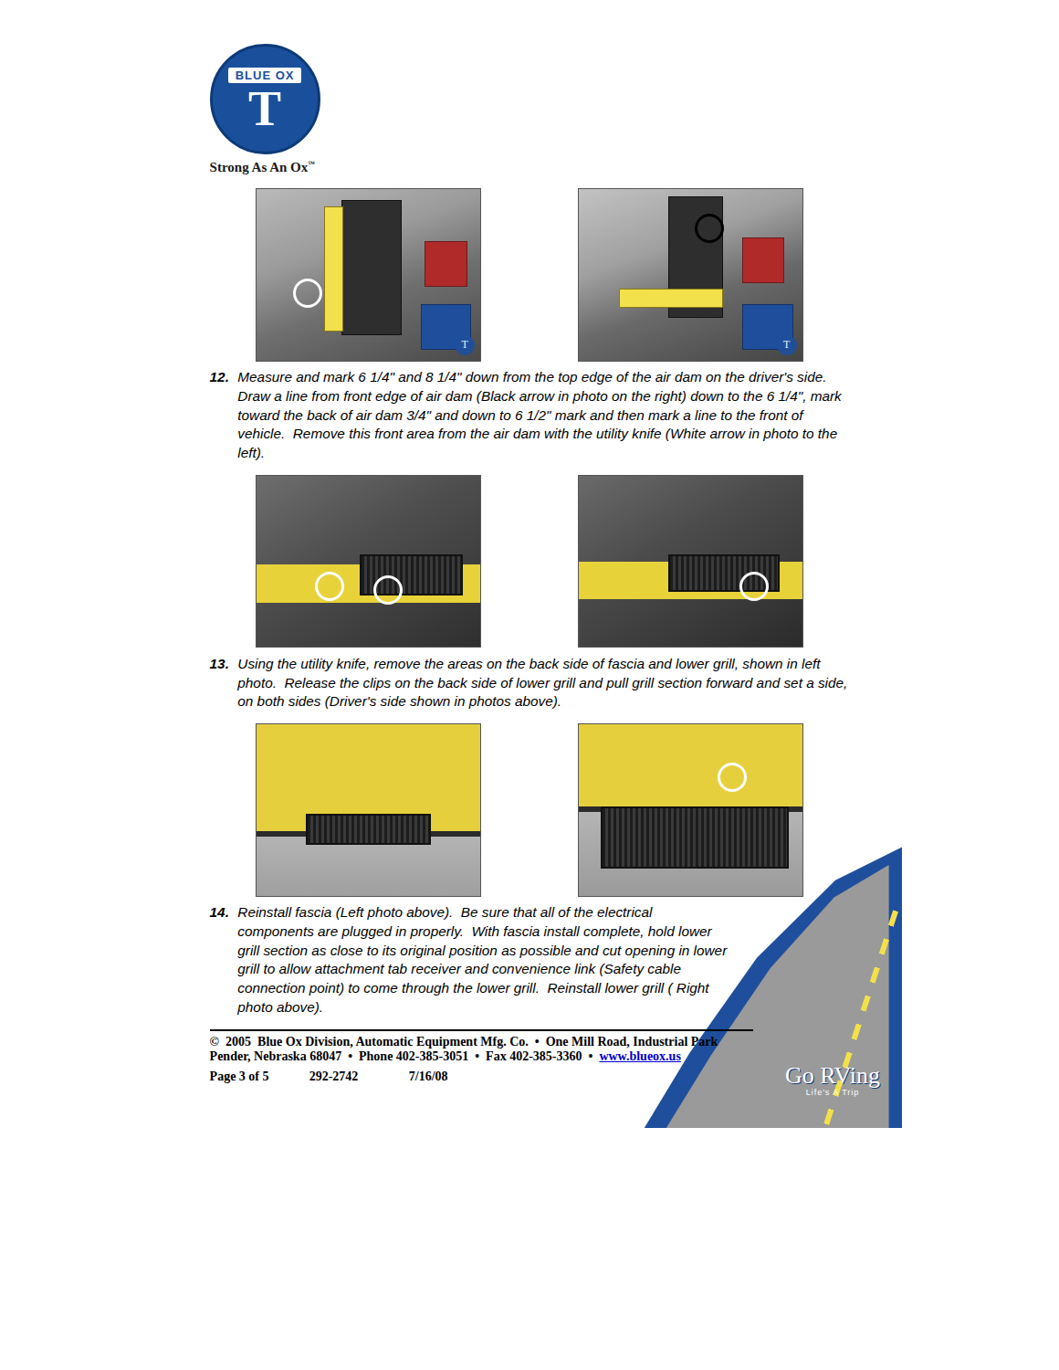BLUE OX
T
®
Strong As An Ox™
T
T
12. Measure and mark 6 1/4" and 8 1/4" down from the top edge of the air dam on the driver's side. Draw a line from front edge of air dam (Black arrow in photo on the right) down to the 6 1/4", mark toward the back of air dam 3/4" and down to 6 1/2" mark and then mark a line to the front of vehicle. Remove this front area from the air dam with the utility knife (White arrow in photo to the left).
13. Using the utility knife, remove the areas on the back side of fascia and lower grill, shown in left photo. Release the clips on the back side of lower grill and pull grill section forward and set a side, on both sides (Driver's side shown in photos above).
14. Reinstall fascia (Left photo above). Be sure that all of the electrical components are plugged in properly. With fascia install complete, hold lower grill section as close to its original position as possible and cut opening in lower grill to allow attachment tab receiver and convenience link (Safety cable connection point) to come through the lower grill. Reinstall lower grill ( Right photo above).
Go RVing
Life's A Trip
© 2005 Blue Ox Division, Automatic Equipment Mfg. Co. • One Mill Road, Industrial Park
Pender, Nebraska 68047 • Phone 402-385-3051 • Fax 402-385-3360 • www.blueox.us
Page 3 of 5 292-2742 7/16/08